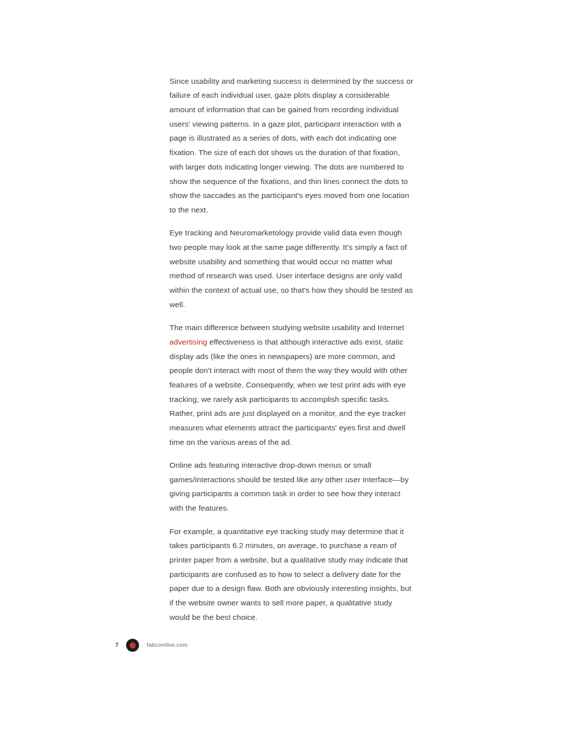Since usability and marketing success is determined by the success or failure of each individual user, gaze plots display a considerable amount of information that can be gained from recording individual users' viewing patterns. In a gaze plot, participant interaction with a page is illustrated as a series of dots, with each dot indicating one fixation. The size of each dot shows us the duration of that fixation, with larger dots indicating longer viewing. The dots are numbered to show the sequence of the fixations, and thin lines connect the dots to show the saccades as the participant's eyes moved from one location to the next.
Eye tracking and Neuromarketology provide valid data even though two people may look at the same page differently. It's simply a fact of website usability and something that would occur no matter what method of research was used. User interface designs are only valid within the context of actual use, so that's how they should be tested as well.
The main difference between studying website usability and Internet advertising effectiveness is that although interactive ads exist, static display ads (like the ones in newspapers) are more common, and people don't interact with most of them the way they would with other features of a website. Consequently, when we test print ads with eye tracking, we rarely ask participants to accomplish specific tasks. Rather, print ads are just displayed on a monitor, and the eye tracker measures what elements attract the participants' eyes first and dwell time on the various areas of the ad.
Online ads featuring interactive drop-down menus or small games/interactions should be tested like any other user interface—by giving participants a common task in order to see how they interact with the features.
For example, a quantitative eye tracking study may determine that it takes participants 6.2 minutes, on average, to purchase a ream of printer paper from a website, but a qualitative study may indicate that participants are confused as to how to select a delivery date for the paper due to a design flaw. Both are obviously interesting insights, but if the website owner wants to sell more paper, a qualitative study would be the best choice.
7 fabcomlive.com